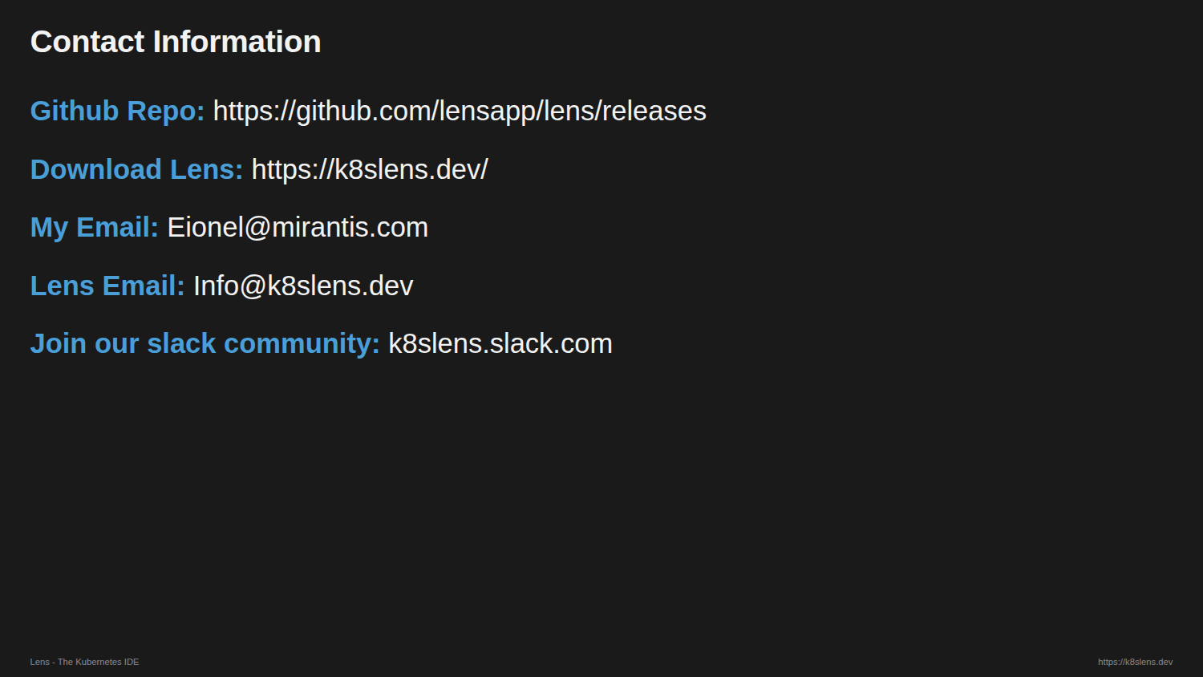Contact Information
Github Repo: https://github.com/lensapp/lens/releases
Download Lens: https://k8slens.dev/
My Email: Eionel@mirantis.com
Lens Email: Info@k8slens.dev
Join our slack community: k8slens.slack.com
Lens - The Kubernetes IDE https://k8slens.dev